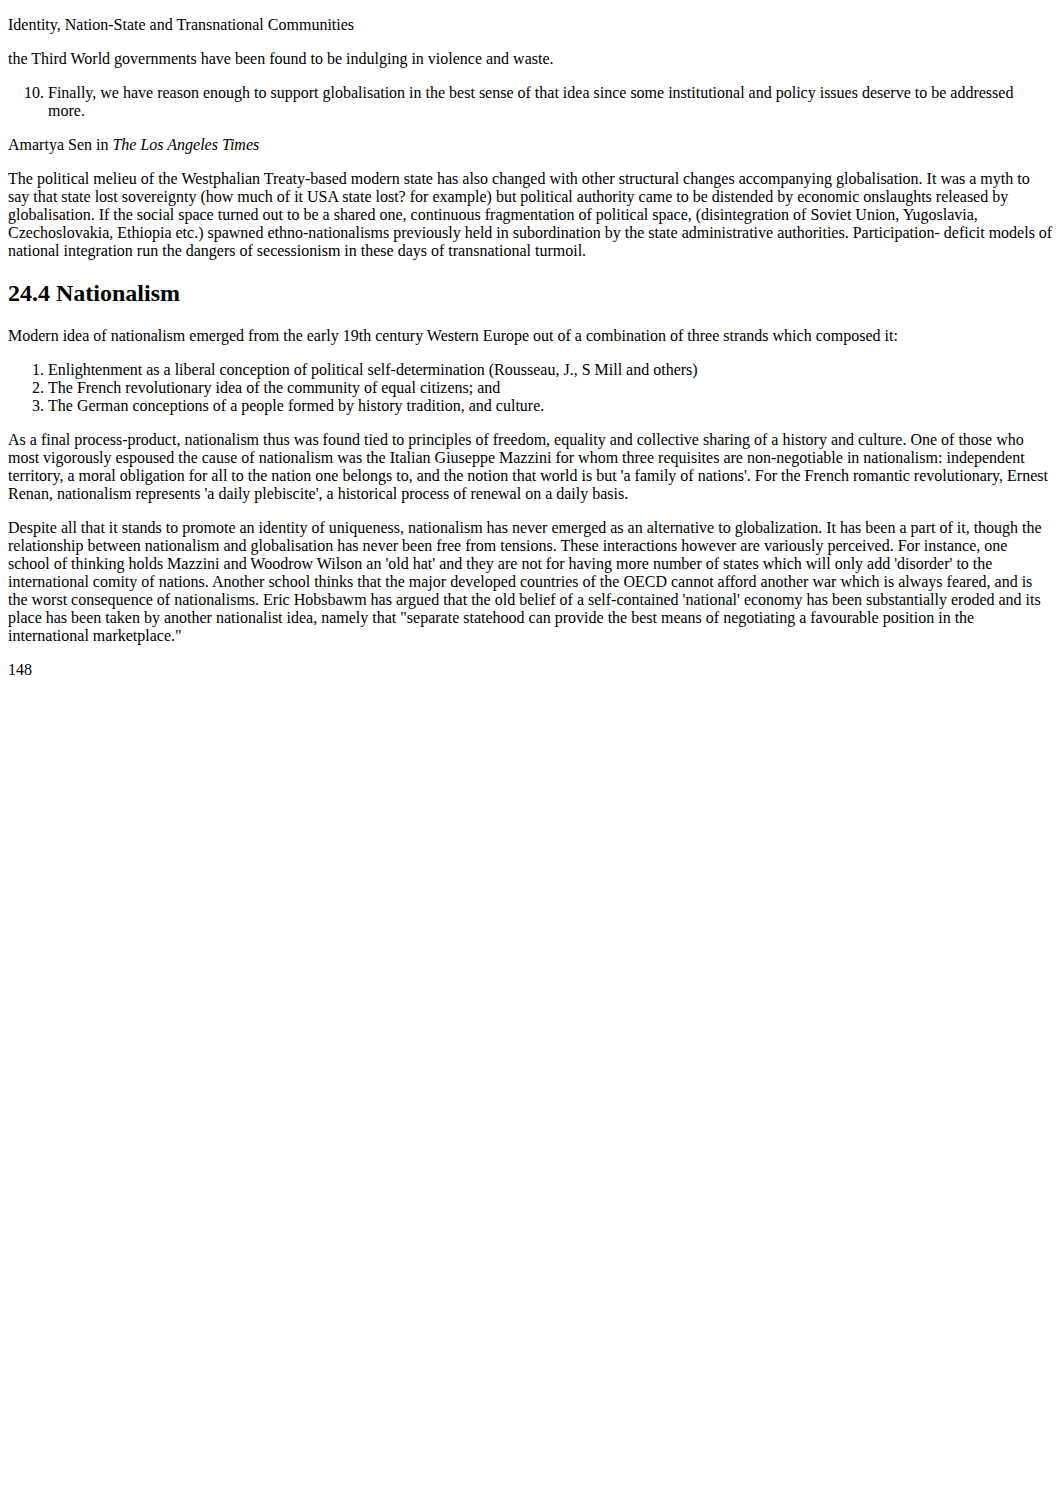Identity, Nation-State and Transnational Communities
the Third World governments have been found to be indulging in violence and waste.
Finally, we have reason enough to support globalisation in the best sense of that idea since some institutional and policy issues deserve to be addressed more.
Amartya Sen in The Los Angeles Times
The political melieu of the Westphalian Treaty-based modern state has also changed with other structural changes accompanying globalisation. It was a myth to say that state lost sovereignty (how much of it USA state lost? for example) but political authority came to be distended by economic onslaughts released by globalisation. If the social space turned out to be a shared one, continuous fragmentation of political space, (disintegration of Soviet Union, Yugoslavia, Czechoslovakia, Ethiopia etc.) spawned ethno-nationalisms previously held in subordination by the state administrative authorities. Participation- deficit models of national integration run the dangers of secessionism in these days of transnational turmoil.
24.4 Nationalism
Modern idea of nationalism emerged from the early 19th century Western Europe out of a combination of three strands which composed it:
Enlightenment as a liberal conception of political self-determination (Rousseau, J., S Mill and others)
The French revolutionary idea of the community of equal citizens; and
The German conceptions of a people formed by history tradition, and culture.
As a final process-product, nationalism thus was found tied to principles of freedom, equality and collective sharing of a history and culture. One of those who most vigorously espoused the cause of nationalism was the Italian Giuseppe Mazzini for whom three requisites are non-negotiable in nationalism: independent territory, a moral obligation for all to the nation one belongs to, and the notion that world is but 'a family of nations'. For the French romantic revolutionary, Ernest Renan, nationalism represents 'a daily plebiscite', a historical process of renewal on a daily basis.
Despite all that it stands to promote an identity of uniqueness, nationalism has never emerged as an alternative to globalization. It has been a part of it, though the relationship between nationalism and globalisation has never been free from tensions. These interactions however are variously perceived. For instance, one school of thinking holds Mazzini and Woodrow Wilson an 'old hat' and they are not for having more number of states which will only add 'disorder' to the international comity of nations. Another school thinks that the major developed countries of the OECD cannot afford another war which is always feared, and is the worst consequence of nationalisms. Eric Hobsbawm has argued that the old belief of a self-contained 'national' economy has been substantially eroded and its place has been taken by another nationalist idea, namely that "separate statehood can provide the best means of negotiating a favourable position in the international marketplace."
148